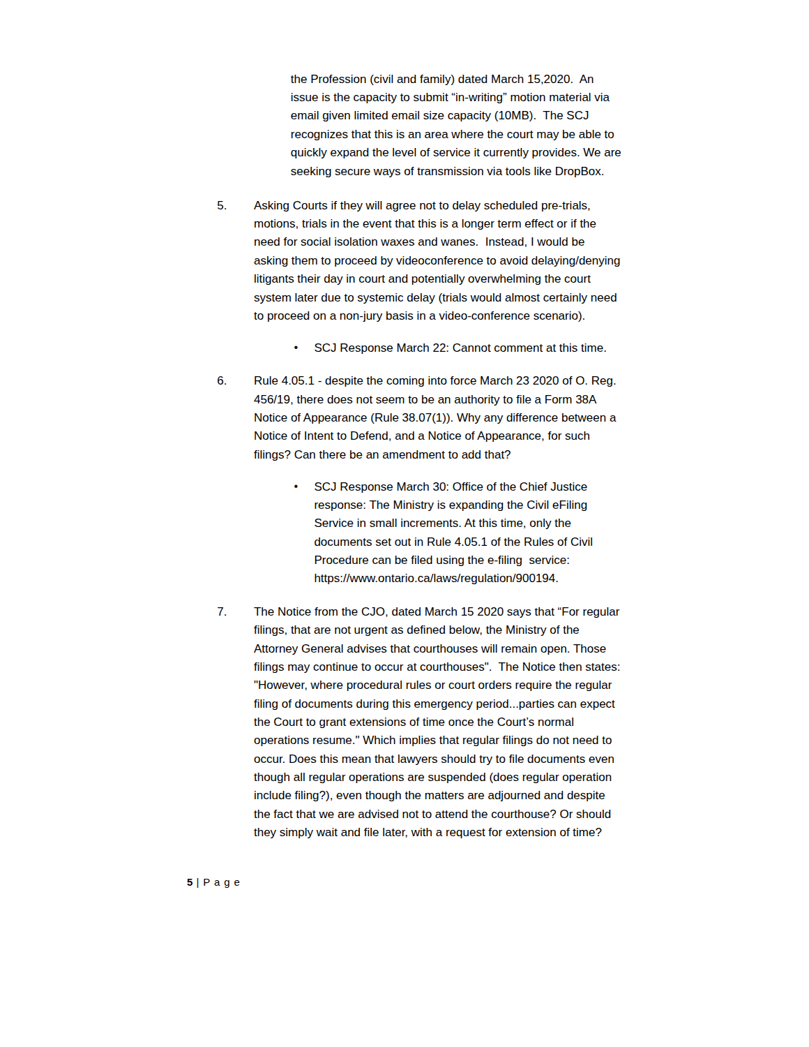the Profession (civil and family) dated March 15,2020. An issue is the capacity to submit “in-writing” motion material via email given limited email size capacity (10MB). The SCJ recognizes that this is an area where the court may be able to quickly expand the level of service it currently provides. We are seeking secure ways of transmission via tools like DropBox.
Asking Courts if they will agree not to delay scheduled pre-trials, motions, trials in the event that this is a longer term effect or if the need for social isolation waxes and wanes. Instead, I would be asking them to proceed by videoconference to avoid delaying/denying litigants their day in court and potentially overwhelming the court system later due to systemic delay (trials would almost certainly need to proceed on a non-jury basis in a video-conference scenario).
SCJ Response March 22: Cannot comment at this time.
Rule 4.05.1 - despite the coming into force March 23 2020 of O. Reg. 456/19, there does not seem to be an authority to file a Form 38A Notice of Appearance (Rule 38.07(1)). Why any difference between a Notice of Intent to Defend, and a Notice of Appearance, for such filings? Can there be an amendment to add that?
SCJ Response March 30: Office of the Chief Justice response: The Ministry is expanding the Civil eFiling Service in small increments. At this time, only the documents set out in Rule 4.05.1 of the Rules of Civil Procedure can be filed using the e-filing service: https://www.ontario.ca/laws/regulation/900194.
The Notice from the CJO, dated March 15 2020 says that “For regular filings, that are not urgent as defined below, the Ministry of the Attorney General advises that courthouses will remain open. Those filings may continue to occur at courthouses". The Notice then states: "However, where procedural rules or court orders require the regular filing of documents during this emergency period...parties can expect the Court to grant extensions of time once the Court’s normal operations resume." Which implies that regular filings do not need to occur. Does this mean that lawyers should try to file documents even though all regular operations are suspended (does regular operation include filing?), even though the matters are adjourned and despite the fact that we are advised not to attend the courthouse? Or should they simply wait and file later, with a request for extension of time?
5 | P a g e